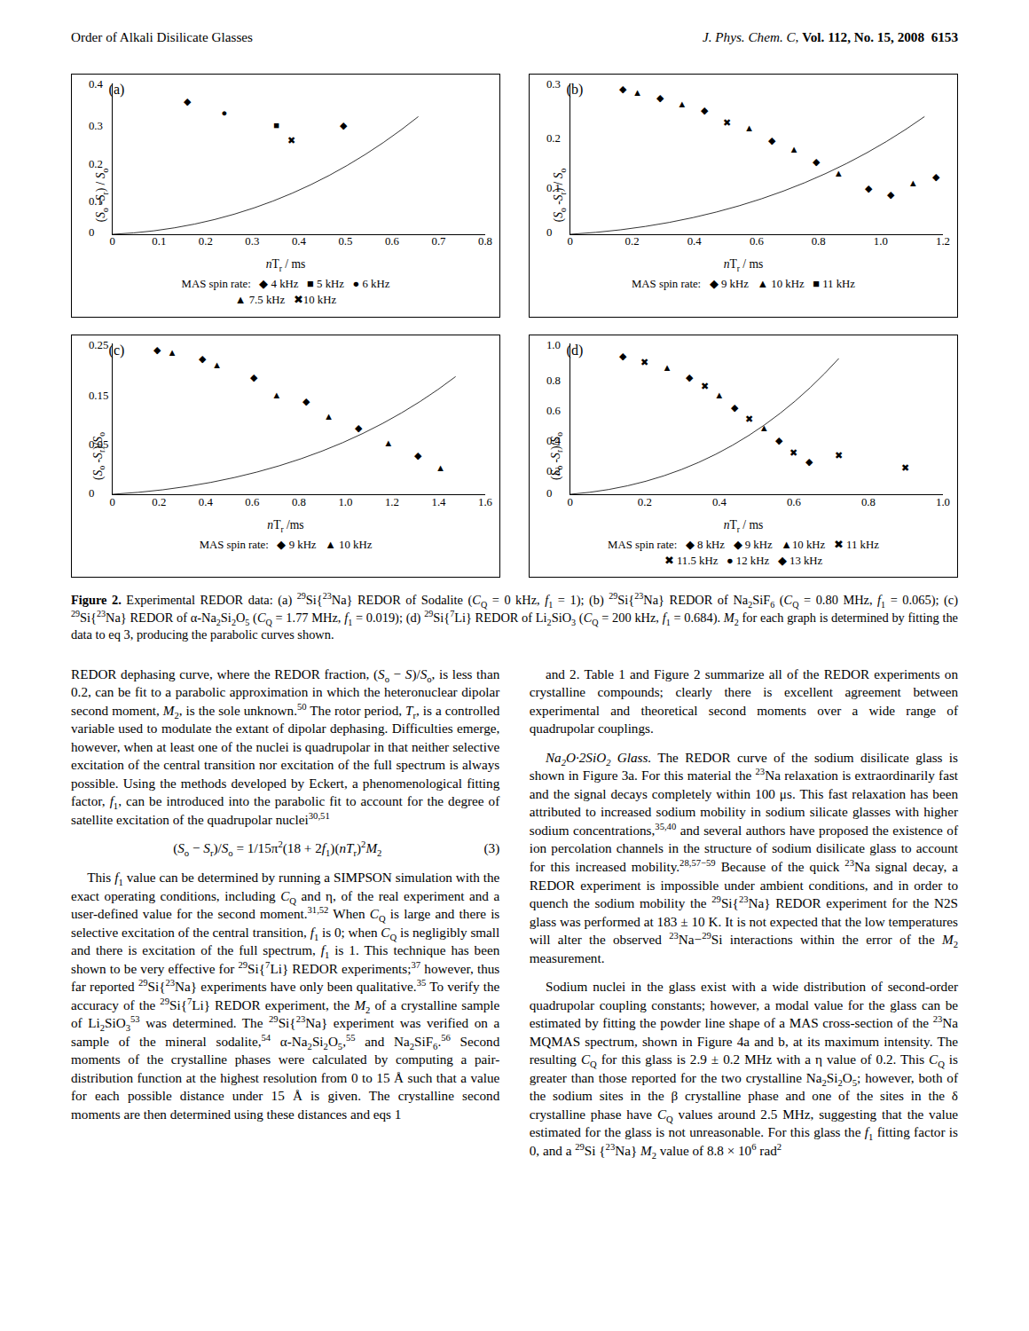Order of Alkali Disilicate Glasses
J. Phys. Chem. C, Vol. 112, No. 15, 2008 6153
(a) (So -Sr) / So
0.4 0.3 0.2 0.1 0 0 0.1 0.2 0.3 0.4 0.5 0.6 0.7 0.8 ◆ ● ■ ✖ ◆
n Tr / ms
MAS spin rate: ◆ 4 kHz ■ 5 kHz ● 6 kHz
▲ 7.5 kHz ✖10 kHz
(b) (So -Sr) / So
0.3 0.2 0.1 0 0 0.2 0.4 0.6 0.8 1.0 1.2 ◆ ▲ ◆ ▲ ◆ ✖ ▲ ◆ ▲ ◆ ▲ ◆ ◆ ▲ ◆
n Tr / ms
MAS spin rate: ◆ 9 kHz ▲ 10 kHz ■ 11 kHz
(c) (So -Sr)/So
0.25 0.15 0.05 0 0 0.2 0.4 0.6 0.8 1.0 1.2 1.4 1.6 ◆ ▲ ◆ ▲ ◆ ▲ ◆ ▲ ◆ ▲ ◆ ▲
n Tr /ms
MAS spin rate: ◆ 9 kHz ▲ 10 kHz
(d) (So -Sr)/So
1.0 0.8 0.6 0.4 0.2 0 0 0.2 0.4 0.6 0.8 1.0 ◆ ✖ ▲ ◆ ✖ ▲ ◆ ✖ ▲ ◆ ✖ ◆ ✖ ✖
n Tr / ms
MAS spin rate: ◆ 8 kHz ◆ 9 kHz ▲10 kHz ✖ 11 kHz
✖ 11.5 kHz ● 12 kHz ◆ 13 kHz
Figure 2. Experimental REDOR data: (a) 29Si{23Na} REDOR of Sodalite (CQ = 0 kHz, f1 = 1); (b) 29Si{23Na} REDOR of Na2SiF6 (CQ = 0.80 MHz, f1 = 0.065); (c) 29Si{23Na} REDOR of α-Na2Si2O5 (CQ = 1.77 MHz, f1 = 0.019); (d) 29Si{7Li} REDOR of Li2SiO3 (CQ = 200 kHz, f1 = 0.684). M2 for each graph is determined by fitting the data to eq 3, producing the parabolic curves shown.
REDOR dephasing curve, where the REDOR fraction, (So − S)/So, is less than 0.2, can be fit to a parabolic approximation in which the heteronuclear dipolar second moment, M2, is the sole unknown.50 The rotor period, Tr, is a controlled variable used to modulate the extant of dipolar dephasing. Difficulties emerge, however, when at least one of the nuclei is quadrupolar in that neither selective excitation of the central transition nor excitation of the full spectrum is always possible. Using the methods developed by Eckert, a phenomenological fitting factor, f1, can be introduced into the parabolic fit to account for the degree of satellite excitation of the quadrupolar nuclei30,51
(So − Sr)/So = 1/15π2(18 + 2f1)(nTr)2M2 (3)
This f1 value can be determined by running a SIMPSON simulation with the exact operating conditions, including CQ and η, of the real experiment and a user-defined value for the second moment.31,52 When CQ is large and there is selective excitation of the central transition, f1 is 0; when CQ is negligibly small and there is excitation of the full spectrum, f1 is 1. This technique has been shown to be very effective for 29Si{7Li} REDOR experiments;37 however, thus far reported 29Si{23Na} experiments have only been qualitative.35 To verify the accuracy of the 29Si{7Li} REDOR experiment, the M2 of a crystalline sample of Li2SiO353 was determined. The 29Si{23Na} experiment was verified on a sample of the mineral sodalite,54 α-Na2Si2O5,55 and Na2SiF6.56 Second moments of the crystalline phases were calculated by computing a pair-distribution function at the highest resolution from 0 to 15 Å such that a value for each possible distance under 15 Å is given. The crystalline second moments are then determined using these distances and eqs 1
and 2. Table 1 and Figure 2 summarize all of the REDOR experiments on crystalline compounds; clearly there is excellent agreement between experimental and theoretical second moments over a wide range of quadrupolar couplings.
Na2O·2SiO2 Glass. The REDOR curve of the sodium disilicate glass is shown in Figure 3a. For this material the 23Na relaxation is extraordinarily fast and the signal decays completely within 100 μs. This fast relaxation has been attributed to increased sodium mobility in sodium silicate glasses with higher sodium concentrations,35,40 and several authors have proposed the existence of ion percolation channels in the structure of sodium disilicate glass to account for this increased mobility.28,57−59 Because of the quick 23Na signal decay, a REDOR experiment is impossible under ambient conditions, and in order to quench the sodium mobility the 29Si{23Na} REDOR experiment for the N2S glass was performed at 183 ± 10 K. It is not expected that the low temperatures will alter the observed 23Na−29Si interactions within the error of the M2 measurement.
Sodium nuclei in the glass exist with a wide distribution of second-order quadrupolar coupling constants; however, a modal value for the glass can be estimated by fitting the powder line shape of a MAS cross-section of the 23Na MQMAS spectrum, shown in Figure 4a and b, at its maximum intensity. The resulting CQ for this glass is 2.9 ± 0.2 MHz with a η value of 0.2. This CQ is greater than those reported for the two crystalline Na2Si2O5; however, both of the sodium sites in the β crystalline phase and one of the sites in the δ crystalline phase have CQ values around 2.5 MHz, suggesting that the value estimated for the glass is not unreasonable. For this glass the f1 fitting factor is 0, and a 29Si {23Na} M2 value of 8.8 × 106 rad2